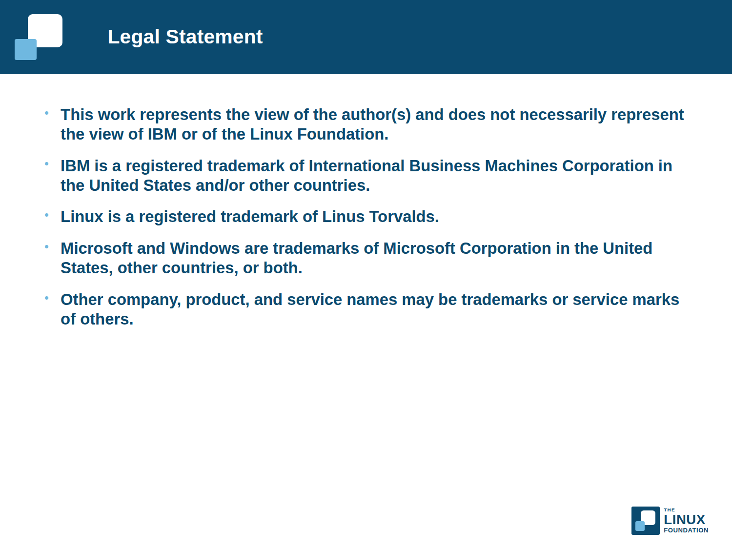Legal Statement
This work represents the view of the author(s) and does not necessarily represent the view of IBM or of the Linux Foundation.
IBM is a registered trademark of International Business Machines Corporation in the United States and/or other countries.
Linux is a registered trademark of Linus Torvalds.
Microsoft and Windows are trademarks of Microsoft Corporation in the United States, other countries, or both.
Other company, product, and service names may be trademarks or service marks of others.
THE LINUX FOUNDATION